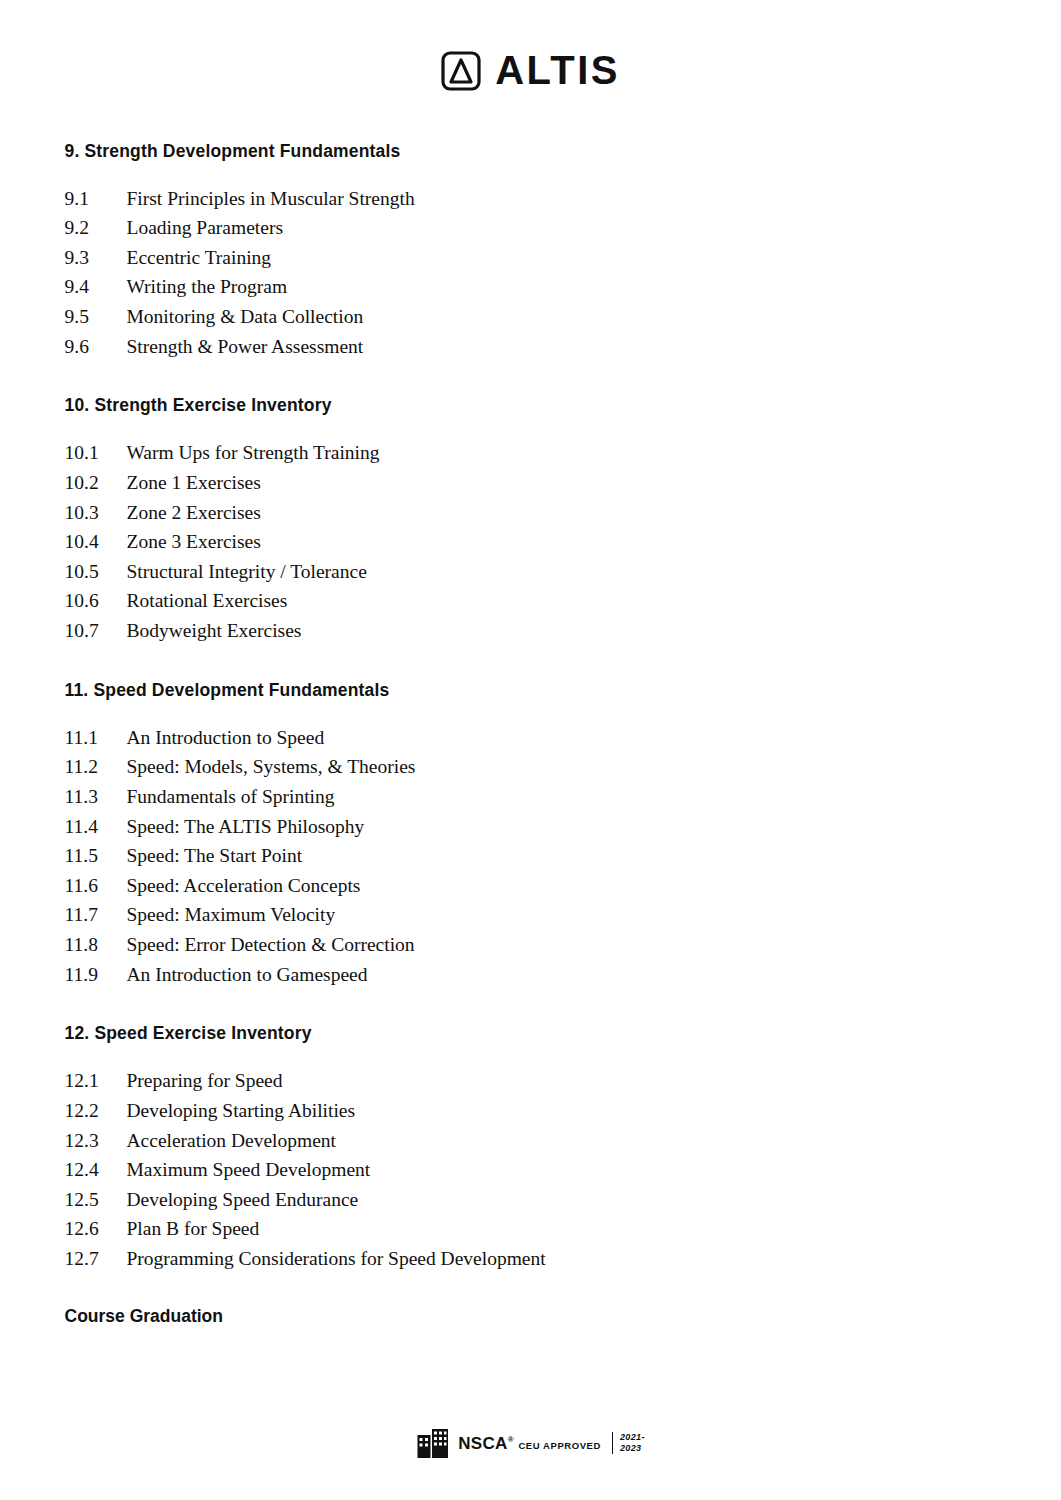ALTIS
9. Strength Development Fundamentals
9.1 First Principles in Muscular Strength
9.2 Loading Parameters
9.3 Eccentric Training
9.4 Writing the Program
9.5 Monitoring & Data Collection
9.6 Strength & Power Assessment
10. Strength Exercise Inventory
10.1 Warm Ups for Strength Training
10.2 Zone 1 Exercises
10.3 Zone 2 Exercises
10.4 Zone 3 Exercises
10.5 Structural Integrity / Tolerance
10.6 Rotational Exercises
10.7 Bodyweight Exercises
11. Speed Development Fundamentals
11.1 An Introduction to Speed
11.2 Speed: Models, Systems, & Theories
11.3 Fundamentals of Sprinting
11.4 Speed: The ALTIS Philosophy
11.5 Speed: The Start Point
11.6 Speed: Acceleration Concepts
11.7 Speed: Maximum Velocity
11.8 Speed: Error Detection & Correction
11.9 An Introduction to Gamespeed
12. Speed Exercise Inventory
12.1 Preparing for Speed
12.2 Developing Starting Abilities
12.3 Acceleration Development
12.4 Maximum Speed Development
12.5 Developing Speed Endurance
12.6 Plan B for Speed
12.7 Programming Considerations for Speed Development
Course Graduation
NSCA® CEU APPROVED 2021-
2023